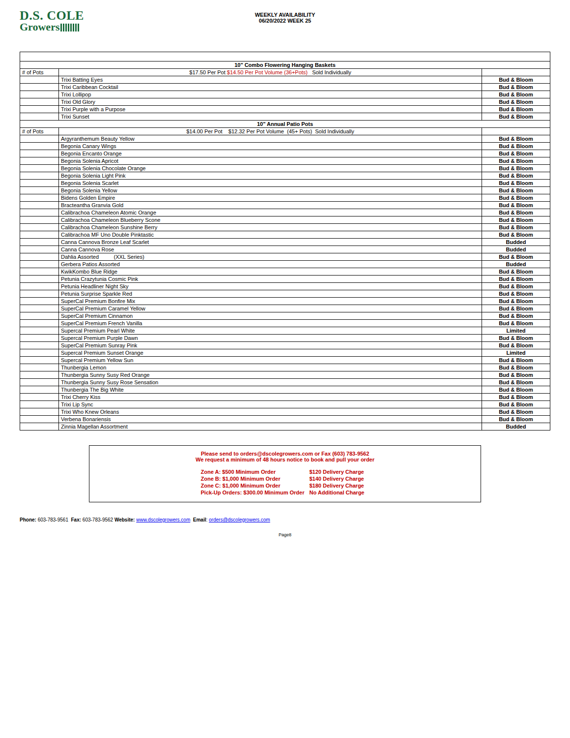D.S. COLE
Growers
WEEKLY AVAILABILITY
06/20/2022 WEEK 25
| 10" Combo Flowering Hanging Baskets |
| # of Pots | $17.50 Per Pot $14.50 Per Pot Volume (36+Pots) Sold Individually | |
| | Trixi Batting Eyes | Bud & Bloom |
| | Trixi Caribbean Cocktail | Bud & Bloom |
| | Trixi Lollipop | Bud & Bloom |
| | Trixi Old Glory | Bud & Bloom |
| | Trixi Purple with a Purpose | Bud & Bloom |
| | Trixi Sunset | Bud & Bloom |
| 10" Annual Patio Pots |
| # of Pots | $14.00 Per Pot $12.32 Per Pot Volume (45+ Pots) Sold Individually | |
| | Argyranthemum Beauty Yellow | Bud & Bloom |
| | Begonia Canary Wings | Bud & Bloom |
| | Begonia Encanto Orange | Bud & Bloom |
| | Begonia Solenia Apricot | Bud & Bloom |
| | Begonia Solenia Chocolate Orange | Bud & Bloom |
| | Begonia Solenia Light Pink | Bud & Bloom |
| | Begonia Solenia Scarlet | Bud & Bloom |
| | Begonia Solenia Yellow | Bud & Bloom |
| | Bidens Golden Empire | Bud & Bloom |
| | Bracteantha Granvia Gold | Bud & Bloom |
| | Calibrachoa Chameleon Atomic Orange | Bud & Bloom |
| | Calibrachoa Chameleon Blueberry Scone | Bud & Bloom |
| | Calibrachoa Chameleon Sunshine Berry | Bud & Bloom |
| | Calibrachoa MF Uno Double Pinktastic | Bud & Bloom |
| | Canna Cannova Bronze Leaf Scarlet | Budded |
| | Canna Cannova Rose | Budded |
| | Dahlia Assorted (XXL Series) | Bud & Bloom |
| | Gerbera Patios Assorted | Budded |
| | KwikKombo Blue Ridge | Bud & Bloom |
| | Petunia Crazytunia Cosmic Pink | Bud & Bloom |
| | Petunia Headliner Night Sky | Bud & Bloom |
| | Petunia Surprise Sparkle Red | Bud & Bloom |
| | SuperCal Premium Bonfire Mix | Bud & Bloom |
| | SuperCal Premium Caramel Yellow | Bud & Bloom |
| | SuperCal Premium Cinnamon | Bud & Bloom |
| | SuperCal Premium French Vanilla | Bud & Bloom |
| | Supercal Premium Pearl White | Limited |
| | Supercal Premium Purple Dawn | Bud & Bloom |
| | SuperCal Premium Sunray Pink | Bud & Bloom |
| | Supercal Premium Sunset Orange | Limited |
| | Supercal Premium Yellow Sun | Bud & Bloom |
| | Thunbergia Lemon | Bud & Bloom |
| | Thunbergia Sunny Susy Red Orange | Bud & Bloom |
| | Thunbergia Sunny Susy Rose Sensation | Bud & Bloom |
| | Thunbergia The Big White | Bud & Bloom |
| | Trixi Cherry Kiss | Bud & Bloom |
| | Trixi Lip Sync | Bud & Bloom |
| | Trixi Who Knew Orleans | Bud & Bloom |
| | Verbena Bonariensis | Bud & Bloom |
| | Zinnia Magellan Assortment | Budded |
Please send to orders@dscolegrowers.com or Fax (603) 783-9562
We request a minimum of 48 hours notice to book and pull your order
| Zone A: $500 Minimum Order | $120 Delivery Charge |
| Zone B: $1,000 Minimum Order | $140 Delivery Charge |
| Zone C: $1,000 Minimum Order | $180 Delivery Charge |
| Pick-Up Orders: $300.00 Minimum Order | No Additional Charge |
Phone: 603-783-9561 Fax: 603-783-9562 Website: www.dscolegrowers.com Email: orders@dscolegrowers.com
Page8